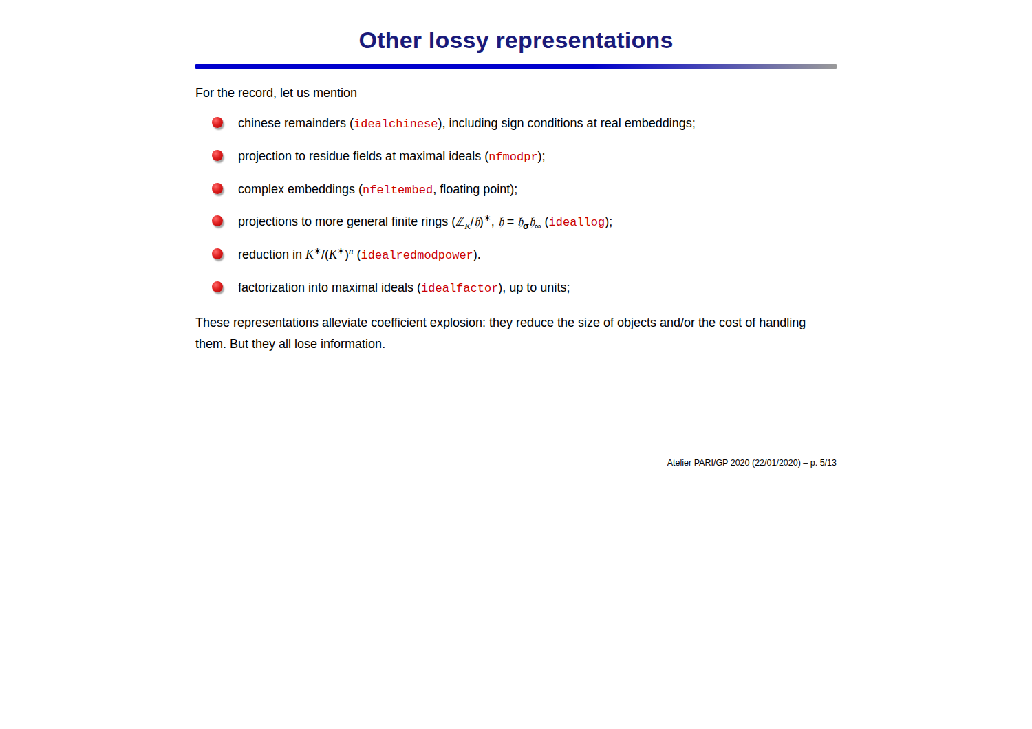Other lossy representations
For the record, let us mention
chinese remainders (idealchinese), including sign conditions at real embeddings;
projection to residue fields at maximal ideals (nfmodpr);
complex embeddings (nfeltembed, floating point);
projections to more general finite rings (ℤK/𝔥)∗, 𝔥 = 𝔥𝛔𝔥∞ (ideallog);
reduction in K∗/(K∗)n (idealredmodpower).
factorization into maximal ideals (idealfactor), up to units;
These representations alleviate coefficient explosion: they reduce the size of objects and/or the cost of handling them. But they all lose information.
Atelier PARI/GP 2020 (22/01/2020) – p. 5/13